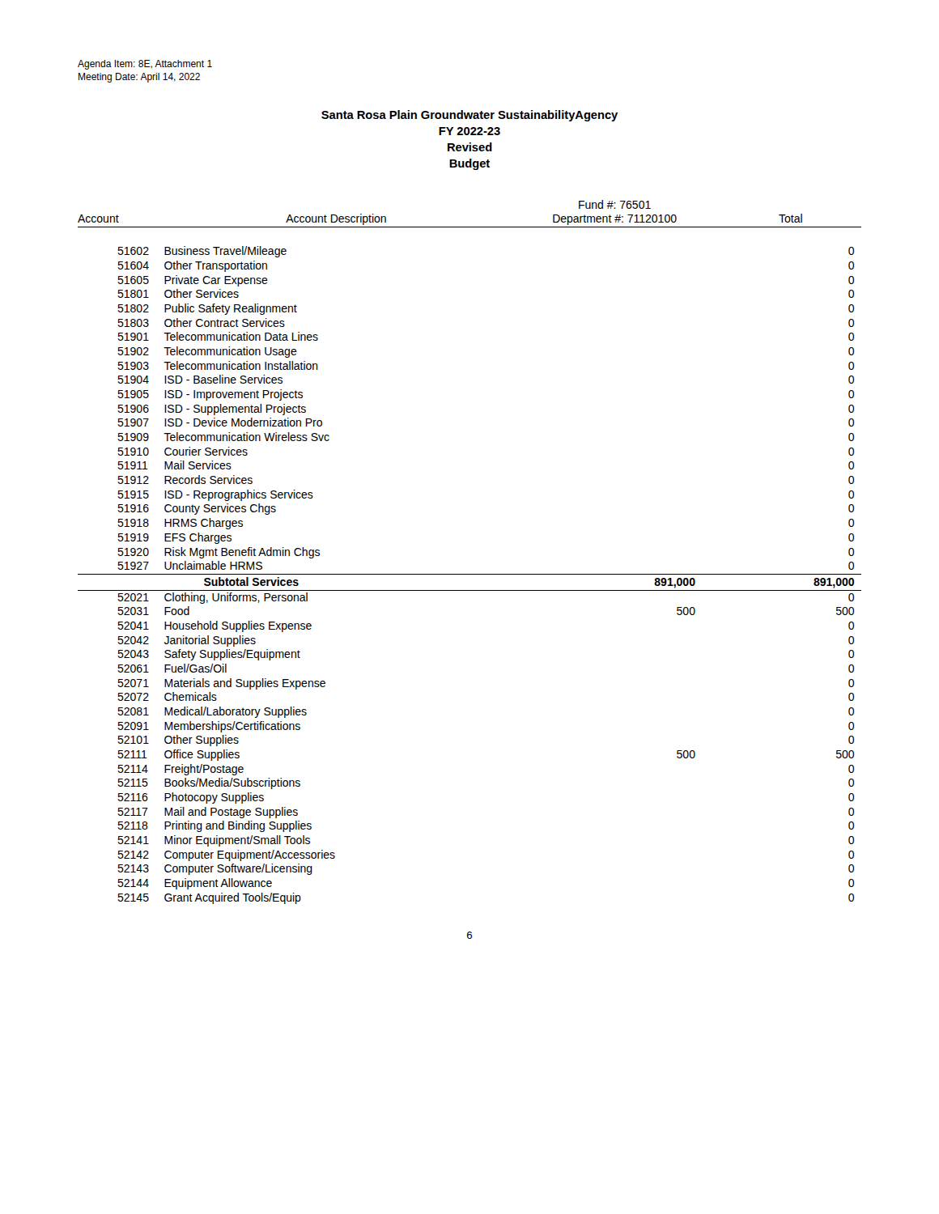Agenda Item: 8E, Attachment 1
Meeting Date: April 14, 2022
Santa Rosa Plain Groundwater SustainabilityAgency
FY 2022-23
Revised
Budget
| | | Fund #: 76501 | |
| --- | --- | --- | --- |
| Account | Account Description | Department #: 71120100 | Total |
| 51602 | Business Travel/Mileage | | 0 |
| 51604 | Other Transportation | | 0 |
| 51605 | Private Car Expense | | 0 |
| 51801 | Other Services | | 0 |
| 51802 | Public Safety Realignment | | 0 |
| 51803 | Other Contract Services | | 0 |
| 51901 | Telecommunication Data Lines | | 0 |
| 51902 | Telecommunication Usage | | 0 |
| 51903 | Telecommunication Installation | | 0 |
| 51904 | ISD - Baseline Services | | 0 |
| 51905 | ISD - Improvement Projects | | 0 |
| 51906 | ISD - Supplemental Projects | | 0 |
| 51907 | ISD - Device Modernization Pro | | 0 |
| 51909 | Telecommunication Wireless Svc | | 0 |
| 51910 | Courier Services | | 0 |
| 51911 | Mail Services | | 0 |
| 51912 | Records Services | | 0 |
| 51915 | ISD - Reprographics Services | | 0 |
| 51916 | County Services Chgs | | 0 |
| 51918 | HRMS Charges | | 0 |
| 51919 | EFS Charges | | 0 |
| 51920 | Risk Mgmt Benefit Admin Chgs | | 0 |
| 51927 | Unclaimable HRMS | | 0 |
| | Subtotal Services | 891,000 | 891,000 |
| 52021 | Clothing, Uniforms, Personal | | 0 |
| 52031 | Food | 500 | 500 |
| 52041 | Household Supplies Expense | | 0 |
| 52042 | Janitorial Supplies | | 0 |
| 52043 | Safety Supplies/Equipment | | 0 |
| 52061 | Fuel/Gas/Oil | | 0 |
| 52071 | Materials and Supplies Expense | | 0 |
| 52072 | Chemicals | | 0 |
| 52081 | Medical/Laboratory Supplies | | 0 |
| 52091 | Memberships/Certifications | | 0 |
| 52101 | Other Supplies | | 0 |
| 52111 | Office Supplies | 500 | 500 |
| 52114 | Freight/Postage | | 0 |
| 52115 | Books/Media/Subscriptions | | 0 |
| 52116 | Photocopy Supplies | | 0 |
| 52117 | Mail and Postage Supplies | | 0 |
| 52118 | Printing and Binding Supplies | | 0 |
| 52141 | Minor Equipment/Small Tools | | 0 |
| 52142 | Computer Equipment/Accessories | | 0 |
| 52143 | Computer Software/Licensing | | 0 |
| 52144 | Equipment Allowance | | 0 |
| 52145 | Grant Acquired Tools/Equip | | 0 |
6